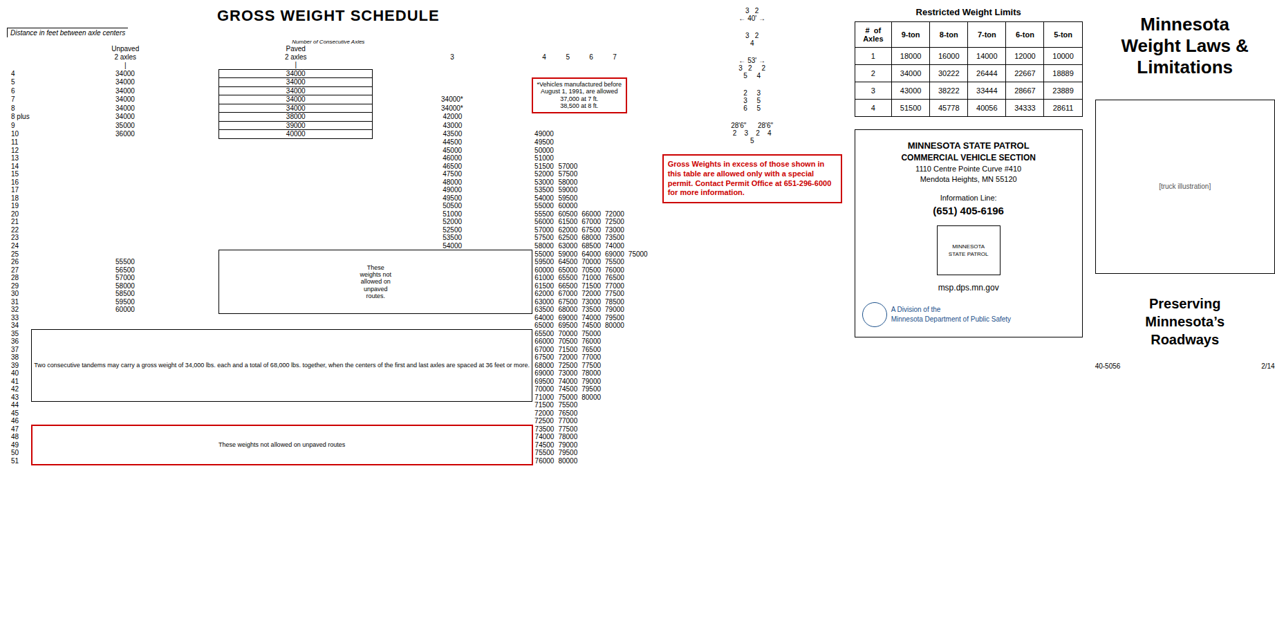GROSS WEIGHT SCHEDULE
Distance in feet between axle centers
Number of Consecutive Axles
| | Unpaved 2 axles | Paved 2 axles | 3 | 4 | 5 | 6 | 7 |
| --- | --- | --- | --- | --- | --- | --- | --- |
| | / | / | | | | | |
| 4 | 34000 | 34000 | | | | | |
| 5 | 34000 | 34000 | | *Vehicles manufactured before August 1, 1991, are allowed 37,000 at 7 ft. 38,500 at 8 ft. |
| 6 | 34000 | 34000 | |
| 7 | 34000 | 34000 | 34000* |
| 8 | 34000 | 34000 | 34000* |
| 8 plus | 34000 | 38000 | 42000 | | | | |
| 9 | 35000 | 39000 | 43000 | | | | |
| 10 | 36000 | 40000 | 43500 | 49000 | | | |
| 11 | | | 44500 | 49500 | | | |
| 12 | | | 45000 | 50000 | | | |
| 13 | | | 46000 | 51000 | | | |
| 14 | | | 46500 | 51500 | 57000 | | |
| 15 | | | 47500 | 52000 | 57500 | | |
| 16 | | | 48000 | 53000 | 58000 | | |
| 17 | | | 49000 | 53500 | 59000 | | |
| 18 | | | 49500 | 54000 | 59500 | | |
| 19 | | | 50500 | 55000 | 60000 | | |
| 20 | | | 51000 | 55500 | 60500 | 66000 | 72000 |
| 21 | | | 52000 | 56000 | 61500 | 67000 | 72500 |
| 22 | | | 52500 | 57000 | 62000 | 67500 | 73000 |
| 23 | | | 53500 | 57500 | 62500 | 68000 | 73500 |
| 24 | | | 54000 | 58000 | 63000 | 68500 | 74000 |
| 25 | | These weights not allowed on unpaved routes. | 55000 | 59000 | 64000 | 69000 | 75000 |
| 26 | 55500 | 59500 | 64500 | 70000 | 75500 |
| 27 | 56500 | 60000 | 65000 | 70500 | 76000 |
| 28 | 57000 | 61000 | 65500 | 71000 | 76500 |
| 29 | 58000 | 61500 | 66500 | 71500 | 77000 |
| 30 | 58500 | 62000 | 67000 | 72000 | 77500 |
| 31 | 59500 | 63000 | 67500 | 73000 | 78500 |
| 32 | 60000 | 63500 | 68000 | 73500 | 79000 |
| 33 | | | | 64000 | 69000 | 74000 | 79500 |
| 34 | | | | 65000 | 69500 | 74500 | 80000 |
| 35 | Two consecutive tandems may carry a gross weight of 34,000 lbs. each and a total of 68,000 lbs. together, when the centers of the first and last axles are spaced at 36 feet or more. | 65500 | 70000 | 75000 | |
| 36 | 66000 | 70500 | 76000 | |
| 37 | 67000 | 71500 | 76500 | |
| 38 | 67500 | 72000 | 77000 | |
| 39 | 68000 | 72500 | 77500 | |
| 40 | 69000 | 73000 | 78000 | |
| 41 | 69500 | 74000 | 79000 | |
| 42 | 70000 | 74500 | 79500 | |
| 43 | 71000 | 75000 | 80000 | |
| 44 | | | | 71500 | 75500 | | |
| 45 | | | | 72000 | 76500 | | |
| 46 | | | | 72500 | 77000 | | |
| 47 | These weights not allowed on unpaved routes | 73500 | 77500 | | |
| 48 | 74000 | 78000 | | |
| 49 | 74500 | 79000 | | |
| 50 | 75500 | 79500 | | |
| 51 | 76000 | 80000 | | |
3 2
← 40' →
3 2
4
← 53' →
3 2 2
5 4
2 3
3 5
6 5
28'6" 28'6"
2 3 2 4
5
Gross Weights in excess of those shown in this table are allowed only with a special permit. Contact Permit Office at 651-296-6000 for more information.
Restricted Weight Limits
| # of Axles | 9-ton | 8-ton | 7-ton | 6-ton | 5-ton |
| --- | --- | --- | --- | --- | --- |
| 1 | 18000 | 16000 | 14000 | 12000 | 10000 |
| 2 | 34000 | 30222 | 26444 | 22667 | 18889 |
| 3 | 43000 | 38222 | 33444 | 28667 | 23889 |
| 4 | 51500 | 45778 | 40056 | 34333 | 28611 |
MINNESOTA STATE PATROL
COMMERCIAL VEHICLE SECTION
1110 Centre Pointe Curve #410
Mendota Heights, MN 55120
Information Line:
(651) 405-6196
MINNESOTA
STATE PATROL
msp.dps.mn.gov
A Division of the
Minnesota Department of Public Safety
Minnesota
Weight Laws &
Limitations
[truck illustration]
Preserving
Minnesota’s
Roadways
40-5056 2/14